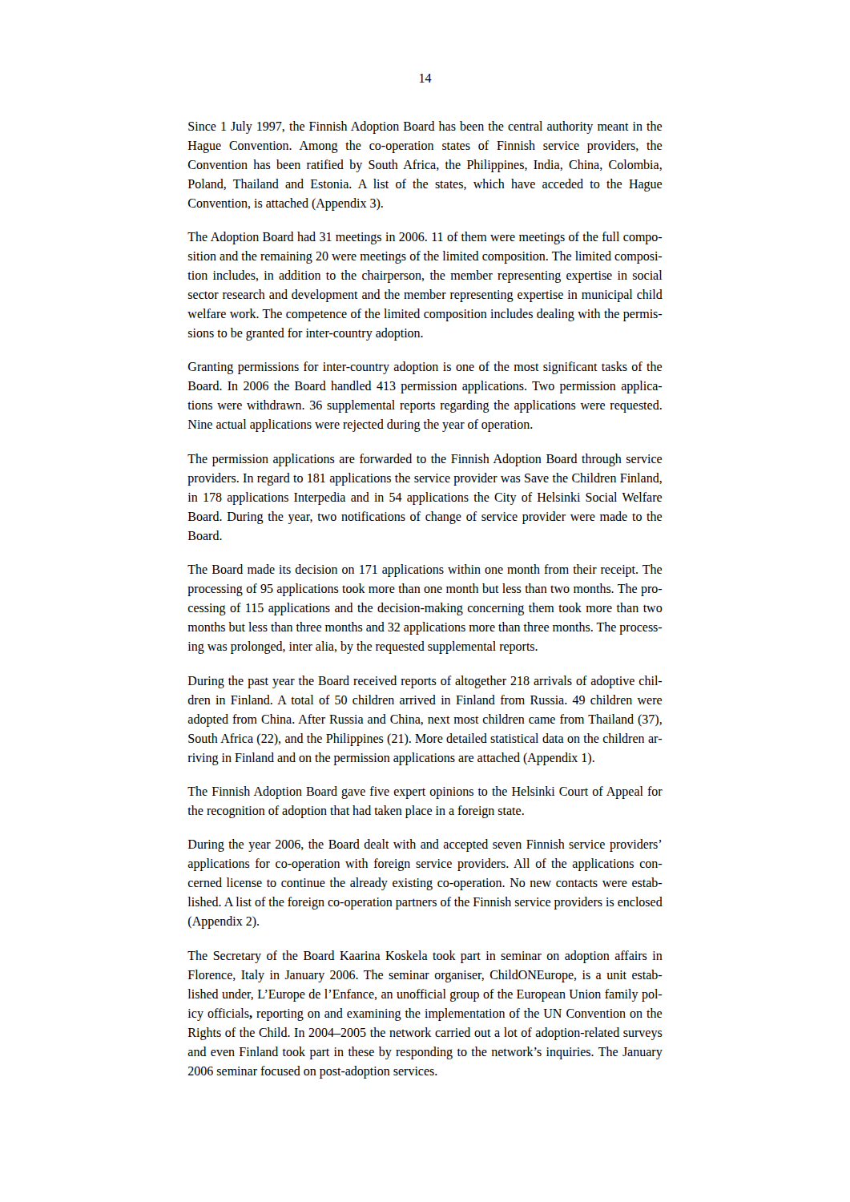14
Since 1 July 1997, the Finnish Adoption Board has been the central authority meant in the Hague Convention. Among the co-operation states of Finnish service providers, the Convention has been ratified by South Africa, the Philippines, India, China, Colombia, Poland, Thailand and Estonia. A list of the states, which have acceded to the Hague Convention, is attached (Appendix 3).
The Adoption Board had 31 meetings in 2006. 11 of them were meetings of the full composition and the remaining 20 were meetings of the limited composition. The limited composition includes, in addition to the chairperson, the member representing expertise in social sector research and development and the member representing expertise in municipal child welfare work. The competence of the limited composition includes dealing with the permissions to be granted for inter-country adoption.
Granting permissions for inter-country adoption is one of the most significant tasks of the Board. In 2006 the Board handled 413 permission applications. Two permission applications were withdrawn. 36 supplemental reports regarding the applications were requested. Nine actual applications were rejected during the year of operation.
The permission applications are forwarded to the Finnish Adoption Board through service providers. In regard to 181 applications the service provider was Save the Children Finland, in 178 applications Interpedia and in 54 applications the City of Helsinki Social Welfare Board. During the year, two notifications of change of service provider were made to the Board.
The Board made its decision on 171 applications within one month from their receipt. The processing of 95 applications took more than one month but less than two months. The processing of 115 applications and the decision-making concerning them took more than two months but less than three months and 32 applications more than three months. The processing was prolonged, inter alia, by the requested supplemental reports.
During the past year the Board received reports of altogether 218 arrivals of adoptive children in Finland. A total of 50 children arrived in Finland from Russia. 49 children were adopted from China. After Russia and China, next most children came from Thailand (37), South Africa (22), and the Philippines (21). More detailed statistical data on the children arriving in Finland and on the permission applications are attached (Appendix 1).
The Finnish Adoption Board gave five expert opinions to the Helsinki Court of Appeal for the recognition of adoption that had taken place in a foreign state.
During the year 2006, the Board dealt with and accepted seven Finnish service providers’ applications for co-operation with foreign service providers. All of the applications concerned license to continue the already existing co-operation. No new contacts were established. A list of the foreign co-operation partners of the Finnish service providers is enclosed (Appendix 2).
The Secretary of the Board Kaarina Koskela took part in seminar on adoption affairs in Florence, Italy in January 2006. The seminar organiser, ChildONEurope, is a unit established under, L’Europe de l’Enfance, an unofficial group of the European Union family policy officials, reporting on and examining the implementation of the UN Convention on the Rights of the Child. In 2004–2005 the network carried out a lot of adoption-related surveys and even Finland took part in these by responding to the network’s inquiries. The January 2006 seminar focused on post-adoption services.